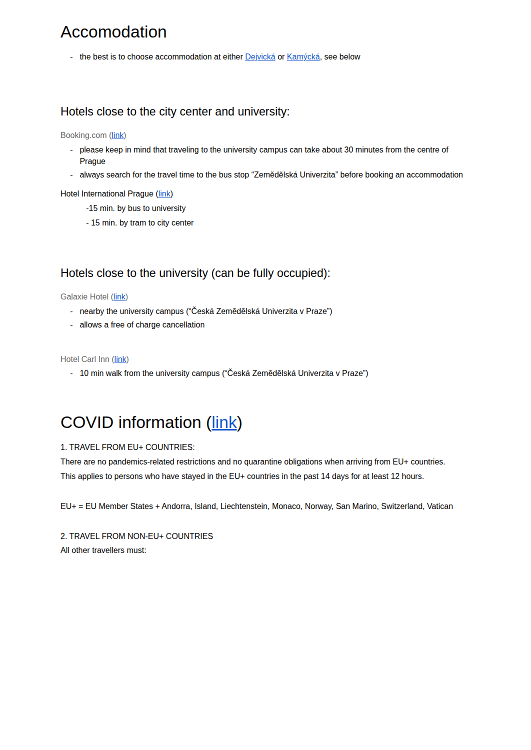Accomodation
the best is to choose accommodation at either Dejvická or Kamýcká, see below
Hotels close to the city center and university:
Booking.com (link)
please keep in mind that traveling to the university campus can take about 30 minutes from the centre of Prague
always search for the travel time to the bus stop “Zemědělská Univerzita” before booking an accommodation
Hotel International Prague (link)
-15 min. by bus to university
- 15 min. by tram to city center
Hotels close to the university (can be fully occupied):
Galaxie Hotel (link)
nearby the university campus (“Česká Zemědělská Univerzita v Praze”)
allows a free of charge cancellation
Hotel Carl Inn (link)
10 min walk from the university campus (“Česká Zemědělská Univerzita v Praze”)
COVID information (link)
1. TRAVEL FROM EU+ COUNTRIES:
There are no pandemics-related restrictions and no quarantine obligations when arriving from EU+ countries.
This applies to persons who have stayed in the EU+ countries in the past 14 days for at least 12 hours.
EU+ = EU Member States + Andorra, Island, Liechtenstein, Monaco, Norway, San Marino, Switzerland, Vatican
2. TRAVEL FROM NON-EU+ COUNTRIES
All other travellers must: